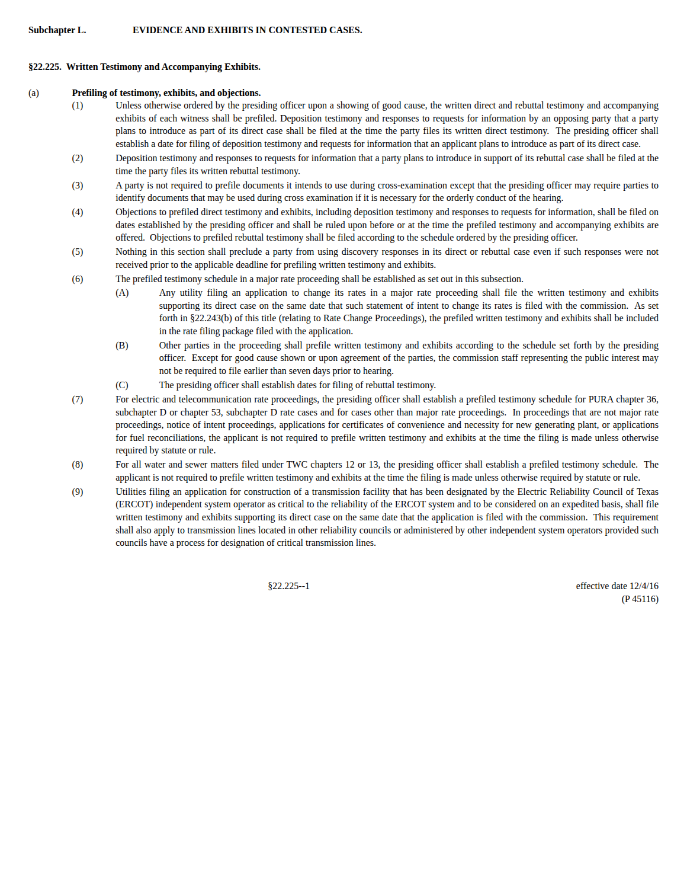Subchapter L. EVIDENCE AND EXHIBITS IN CONTESTED CASES.
§22.225. Written Testimony and Accompanying Exhibits.
(a) Prefiling of testimony, exhibits, and objections.
(1) Unless otherwise ordered by the presiding officer upon a showing of good cause, the written direct and rebuttal testimony and accompanying exhibits of each witness shall be prefiled. Deposition testimony and responses to requests for information by an opposing party that a party plans to introduce as part of its direct case shall be filed at the time the party files its written direct testimony. The presiding officer shall establish a date for filing of deposition testimony and requests for information that an applicant plans to introduce as part of its direct case.
(2) Deposition testimony and responses to requests for information that a party plans to introduce in support of its rebuttal case shall be filed at the time the party files its written rebuttal testimony.
(3) A party is not required to prefile documents it intends to use during cross-examination except that the presiding officer may require parties to identify documents that may be used during cross examination if it is necessary for the orderly conduct of the hearing.
(4) Objections to prefiled direct testimony and exhibits, including deposition testimony and responses to requests for information, shall be filed on dates established by the presiding officer and shall be ruled upon before or at the time the prefiled testimony and accompanying exhibits are offered. Objections to prefiled rebuttal testimony shall be filed according to the schedule ordered by the presiding officer.
(5) Nothing in this section shall preclude a party from using discovery responses in its direct or rebuttal case even if such responses were not received prior to the applicable deadline for prefiling written testimony and exhibits.
(6) The prefiled testimony schedule in a major rate proceeding shall be established as set out in this subsection.
(A) Any utility filing an application to change its rates in a major rate proceeding shall file the written testimony and exhibits supporting its direct case on the same date that such statement of intent to change its rates is filed with the commission. As set forth in §22.243(b) of this title (relating to Rate Change Proceedings), the prefiled written testimony and exhibits shall be included in the rate filing package filed with the application.
(B) Other parties in the proceeding shall prefile written testimony and exhibits according to the schedule set forth by the presiding officer. Except for good cause shown or upon agreement of the parties, the commission staff representing the public interest may not be required to file earlier than seven days prior to hearing.
(C) The presiding officer shall establish dates for filing of rebuttal testimony.
(7) For electric and telecommunication rate proceedings, the presiding officer shall establish a prefiled testimony schedule for PURA chapter 36, subchapter D or chapter 53, subchapter D rate cases and for cases other than major rate proceedings. In proceedings that are not major rate proceedings, notice of intent proceedings, applications for certificates of convenience and necessity for new generating plant, or applications for fuel reconciliations, the applicant is not required to prefile written testimony and exhibits at the time the filing is made unless otherwise required by statute or rule.
(8) For all water and sewer matters filed under TWC chapters 12 or 13, the presiding officer shall establish a prefiled testimony schedule. The applicant is not required to prefile written testimony and exhibits at the time the filing is made unless otherwise required by statute or rule.
(9) Utilities filing an application for construction of a transmission facility that has been designated by the Electric Reliability Council of Texas (ERCOT) independent system operator as critical to the reliability of the ERCOT system and to be considered on an expedited basis, shall file written testimony and exhibits supporting its direct case on the same date that the application is filed with the commission. This requirement shall also apply to transmission lines located in other reliability councils or administered by other independent system operators provided such councils have a process for designation of critical transmission lines.
§22.225--1 effective date 12/4/16
(P 45116)